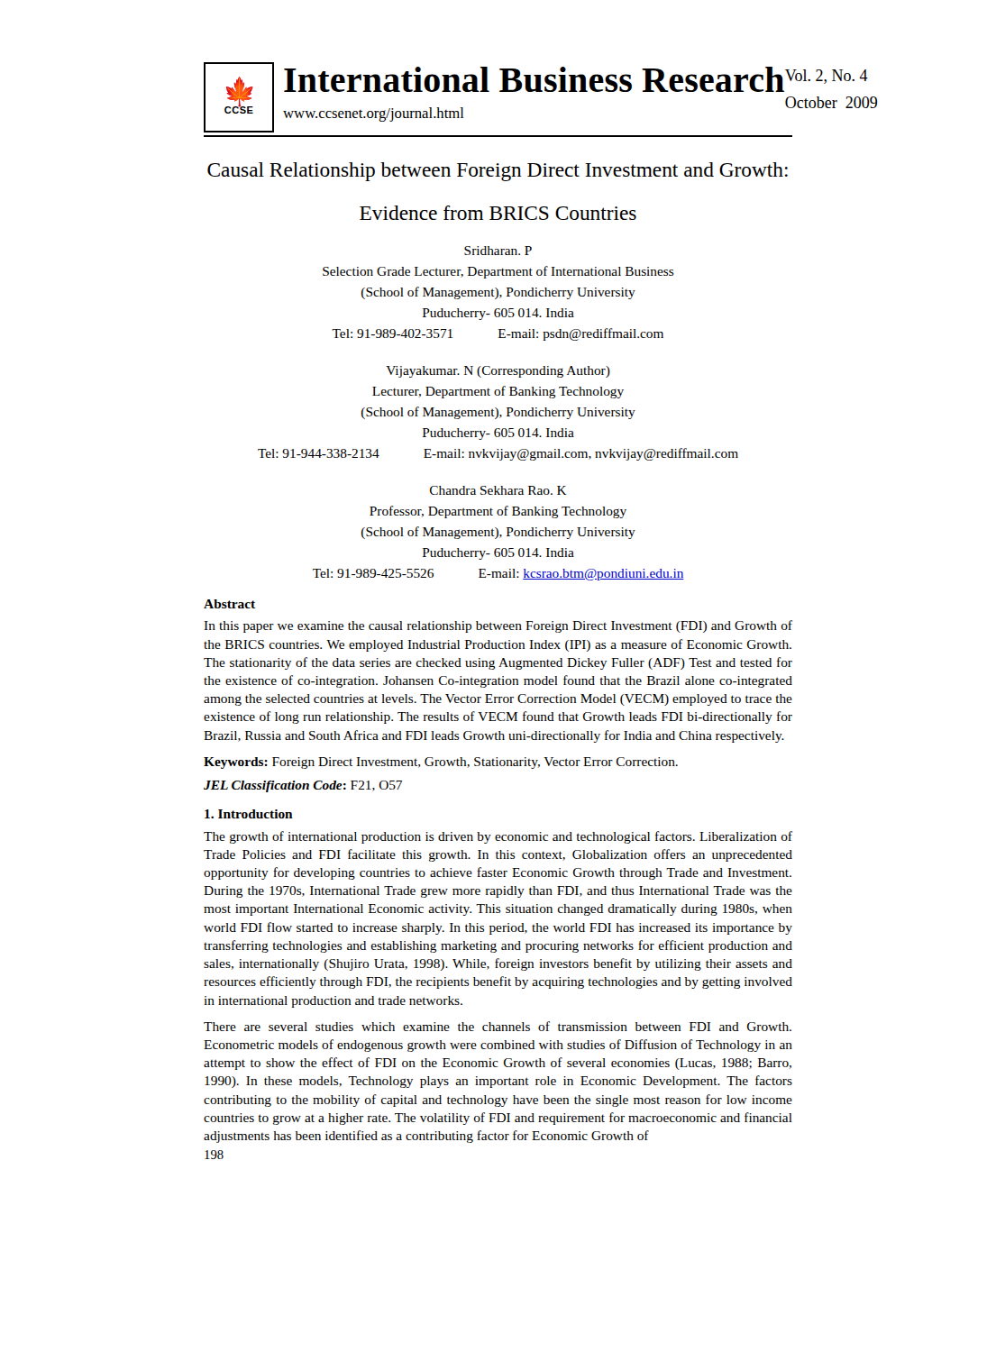🍁
CCSE
International Business Research
www.ccsenet.org/journal.html
Vol. 2, No. 4
October 2009
Causal Relationship between Foreign Direct Investment and Growth: Evidence from BRICS Countries
Sridharan. P
Selection Grade Lecturer, Department of International Business
(School of Management), Pondicherry University
Puducherry- 605 014. India
Tel: 91-989-402-3571 E-mail: psdn@rediffmail.com
Vijayakumar. N (Corresponding Author)
Lecturer, Department of Banking Technology
(School of Management), Pondicherry University
Puducherry- 605 014. India
Tel: 91-944-338-2134 E-mail: nvkvijay@gmail.com, nvkvijay@rediffmail.com
Chandra Sekhara Rao. K
Professor, Department of Banking Technology
(School of Management), Pondicherry University
Puducherry- 605 014. India
Tel: 91-989-425-5526 E-mail: kcsrao.btm@pondiuni.edu.in
Abstract
In this paper we examine the causal relationship between Foreign Direct Investment (FDI) and Growth of the BRICS countries. We employed Industrial Production Index (IPI) as a measure of Economic Growth. The stationarity of the data series are checked using Augmented Dickey Fuller (ADF) Test and tested for the existence of co-integration. Johansen Co-integration model found that the Brazil alone co-integrated among the selected countries at levels. The Vector Error Correction Model (VECM) employed to trace the existence of long run relationship. The results of VECM found that Growth leads FDI bi-directionally for Brazil, Russia and South Africa and FDI leads Growth uni-directionally for India and China respectively.
Keywords: Foreign Direct Investment, Growth, Stationarity, Vector Error Correction.
JEL Classification Code: F21, O57
1. Introduction
The growth of international production is driven by economic and technological factors. Liberalization of Trade Policies and FDI facilitate this growth. In this context, Globalization offers an unprecedented opportunity for developing countries to achieve faster Economic Growth through Trade and Investment. During the 1970s, International Trade grew more rapidly than FDI, and thus International Trade was the most important International Economic activity. This situation changed dramatically during 1980s, when world FDI flow started to increase sharply. In this period, the world FDI has increased its importance by transferring technologies and establishing marketing and procuring networks for efficient production and sales, internationally (Shujiro Urata, 1998). While, foreign investors benefit by utilizing their assets and resources efficiently through FDI, the recipients benefit by acquiring technologies and by getting involved in international production and trade networks.
There are several studies which examine the channels of transmission between FDI and Growth. Econometric models of endogenous growth were combined with studies of Diffusion of Technology in an attempt to show the effect of FDI on the Economic Growth of several economies (Lucas, 1988; Barro, 1990). In these models, Technology plays an important role in Economic Development. The factors contributing to the mobility of capital and technology have been the single most reason for low income countries to grow at a higher rate. The volatility of FDI and requirement for macroeconomic and financial adjustments has been identified as a contributing factor for Economic Growth of
198